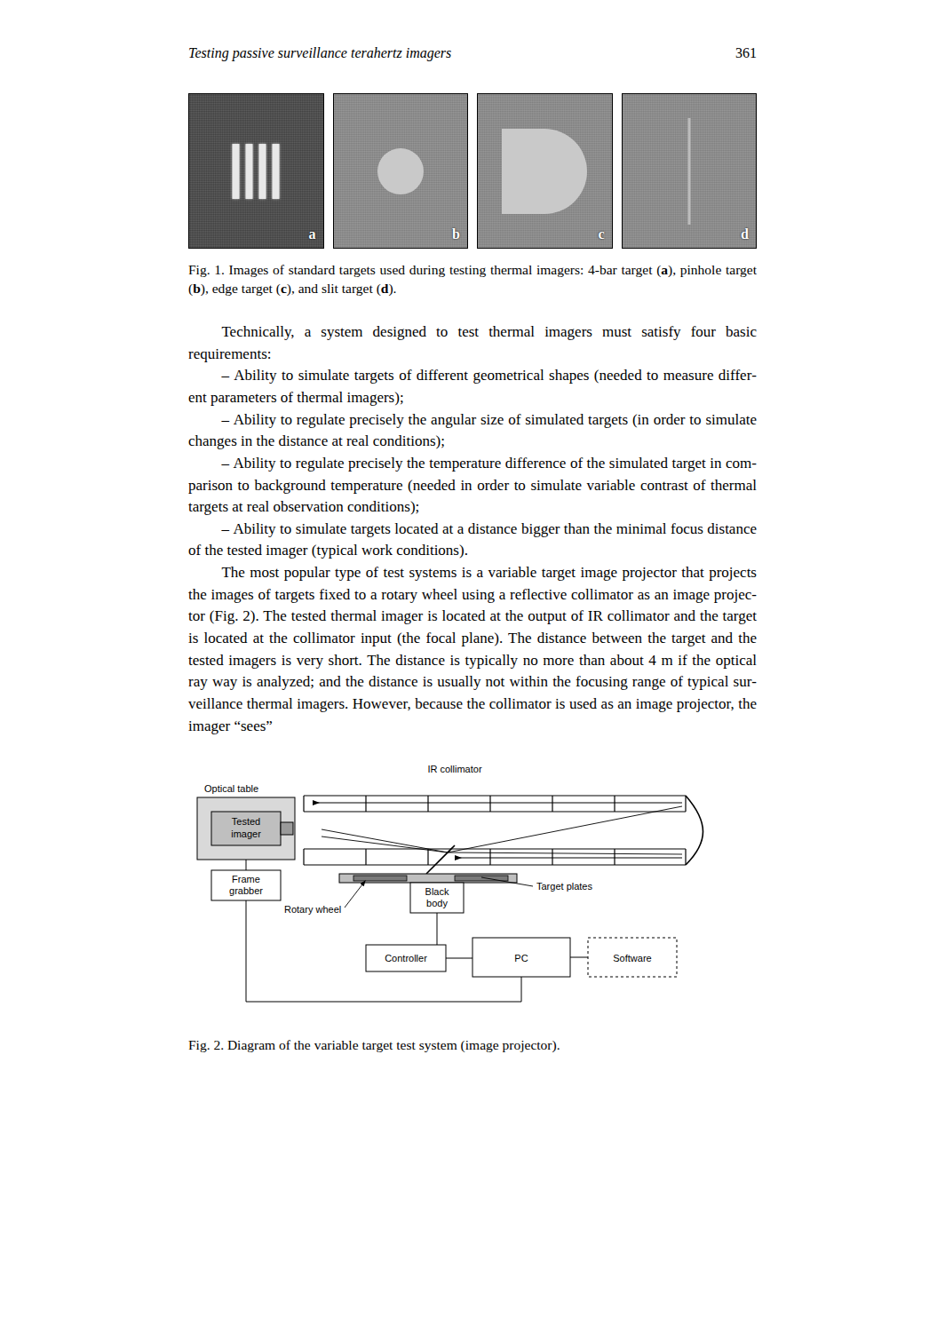Testing passive surveillance terahertz imagers 361
a
b
c
d
Fig. 1. Images of standard targets used during testing thermal imagers: 4-bar target (a), pinhole target (b), edge target (c), and slit target (d).
Technically, a system designed to test thermal imagers must satisfy four basic requirements:
Ability to simulate targets of different geometrical shapes (needed to measure different parameters of thermal imagers);
Ability to regulate precisely the angular size of simulated targets (in order to simulate changes in the distance at real conditions);
Ability to regulate precisely the temperature difference of the simulated target in comparison to background temperature (needed in order to simulate variable contrast of thermal targets at real observation conditions);
Ability to simulate targets located at a distance bigger than the minimal focus distance of the tested imager (typical work conditions).
The most popular type of test systems is a variable target image projector that projects the images of targets fixed to a rotary wheel using a reflective collimator as an image projector (Fig. 2). The tested thermal imager is located at the output of IR collimator and the target is located at the collimator input (the focal plane). The distance between the target and the tested imagers is very short. The distance is typically no more than about 4 m if the optical ray way is analyzed; and the distance is usually not within the focusing range of typical surveillance thermal imagers. However, because the collimator is used as an image projector, the imager “sees”
IR collimator Optical table Tested imager Black body Target plates Rotary wheel Frame grabber Controller PC Software
Fig. 2. Diagram of the variable target test system (image projector).